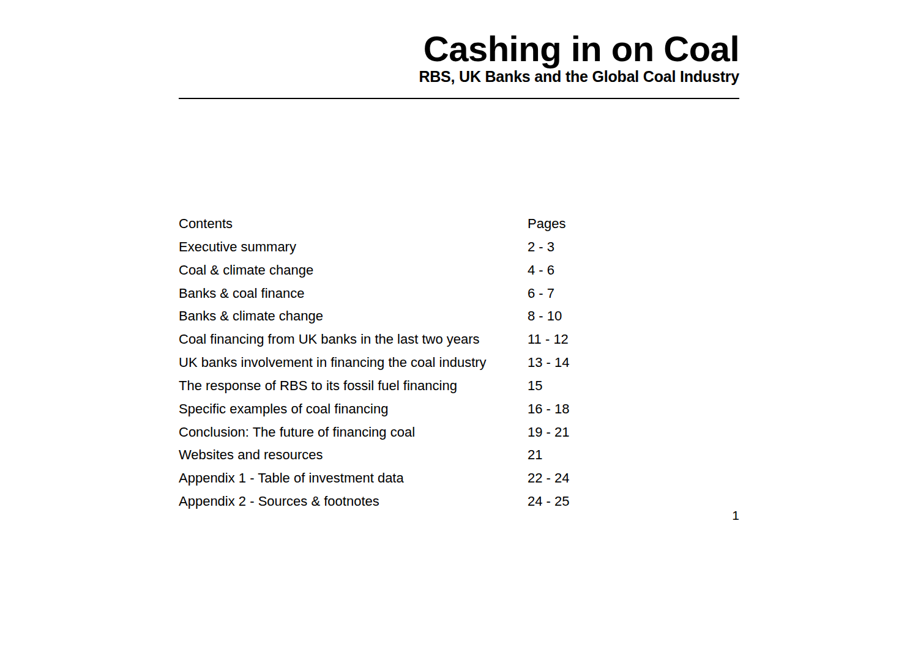Cashing in on Coal
RBS, UK Banks and the Global Coal Industry
| Contents | Pages |
| Executive summary | 2 - 3 |
| Coal & climate change | 4 - 6 |
| Banks & coal finance | 6 - 7 |
| Banks & climate change | 8 - 10 |
| Coal financing from UK banks in the last two years | 11 - 12 |
| UK banks involvement in financing the coal industry | 13 - 14 |
| The response of RBS to its fossil fuel financing | 15 |
| Specific examples of coal financing | 16 - 18 |
| Conclusion: The future of financing coal | 19 - 21 |
| Websites and resources | 21 |
| Appendix 1 - Table of investment data | 22 - 24 |
| Appendix 2 - Sources & footnotes | 24 - 25 |
1